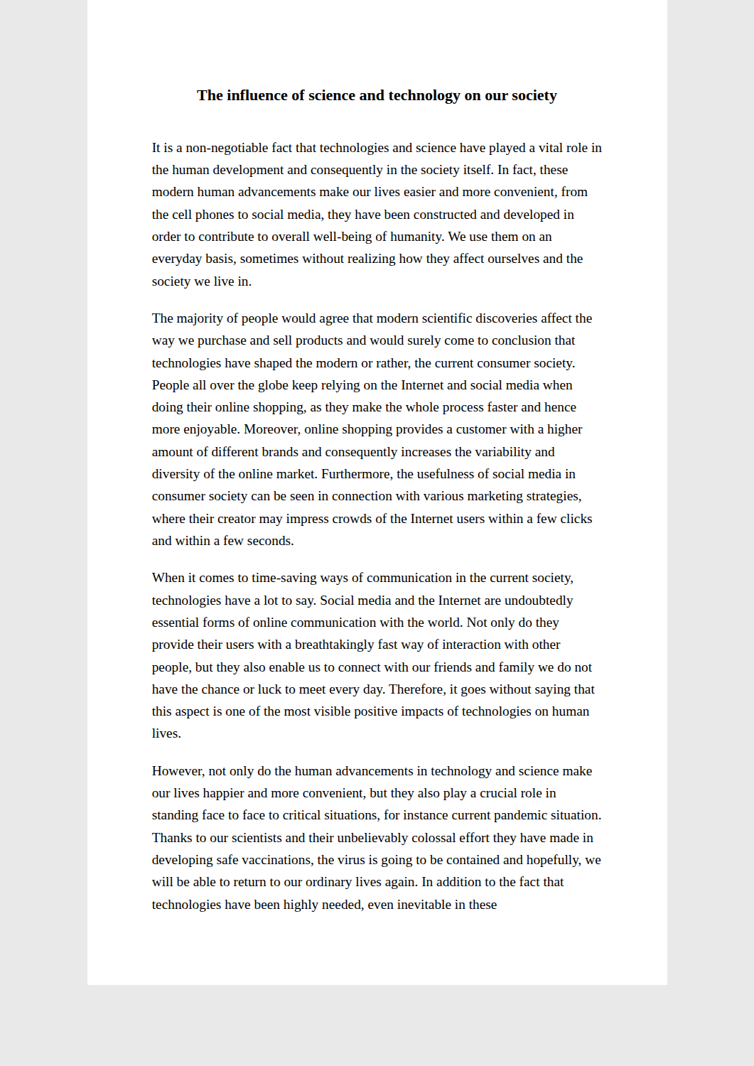The influence of science and technology on our society
It is a non-negotiable fact that technologies and science have played a vital role in the human development and consequently in the society itself. In fact, these modern human advancements make our lives easier and more convenient, from the cell phones to social media, they have been constructed and developed in order to contribute to overall well-being of humanity. We use them on an everyday basis, sometimes without realizing how they affect ourselves and the society we live in.
The majority of people would agree that modern scientific discoveries affect the way we purchase and sell products and would surely come to conclusion that technologies have shaped the modern or rather, the current consumer society. People all over the globe keep relying on the Internet and social media when doing their online shopping, as they make the whole process faster and hence more enjoyable. Moreover, online shopping provides a customer with a higher amount of different brands and consequently increases the variability and diversity of the online market. Furthermore, the usefulness of social media in consumer society can be seen in connection with various marketing strategies, where their creator may impress crowds of the Internet users within a few clicks and within a few seconds.
When it comes to time-saving ways of communication in the current society, technologies have a lot to say. Social media and the Internet are undoubtedly essential forms of online communication with the world. Not only do they provide their users with a breathtakingly fast way of interaction with other people, but they also enable us to connect with our friends and family we do not have the chance or luck to meet every day. Therefore, it goes without saying that this aspect is one of the most visible positive impacts of technologies on human lives.
However, not only do the human advancements in technology and science make our lives happier and more convenient, but they also play a crucial role in standing face to face to critical situations, for instance current pandemic situation. Thanks to our scientists and their unbelievably colossal effort they have made in developing safe vaccinations, the virus is going to be contained and hopefully, we will be able to return to our ordinary lives again. In addition to the fact that technologies have been highly needed, even inevitable in these